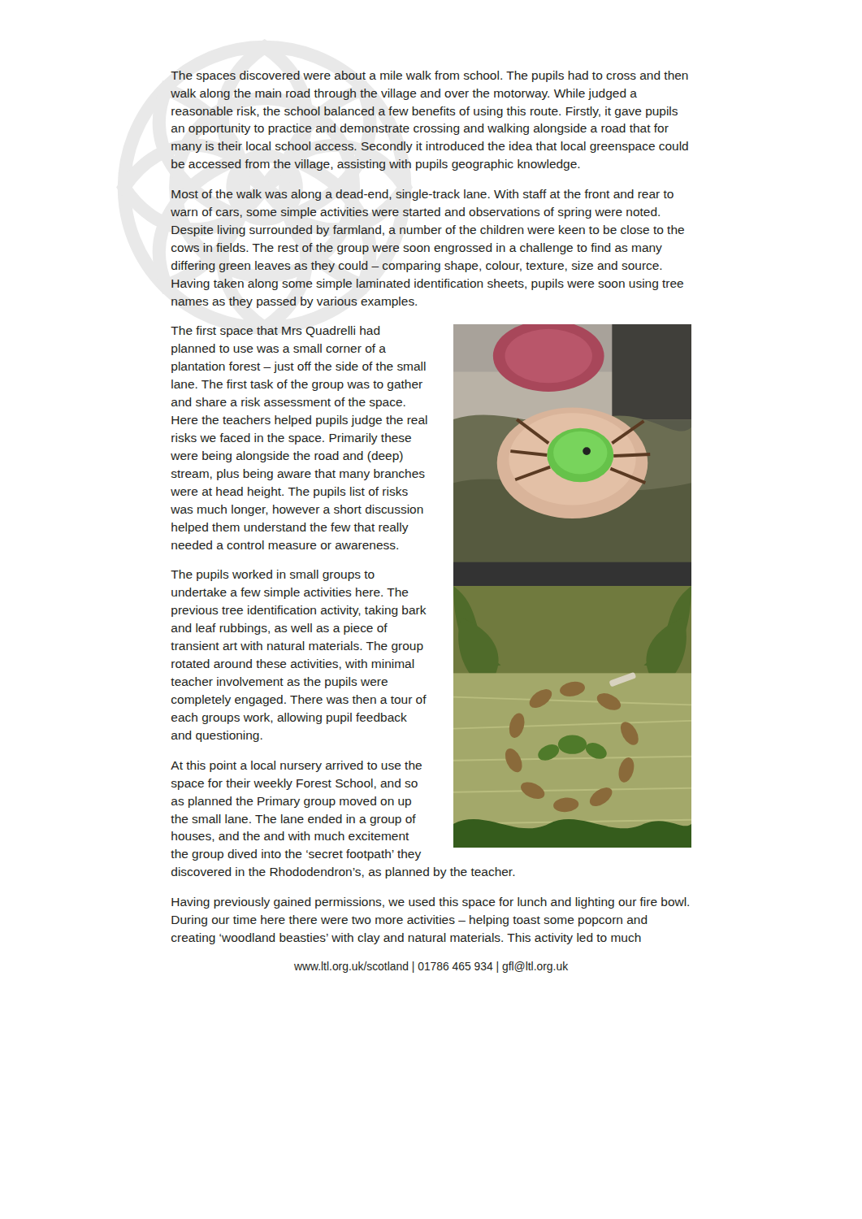The spaces discovered were about a mile walk from school. The pupils had to cross and then walk along the main road through the village and over the motorway. While judged a reasonable risk, the school balanced a few benefits of using this route. Firstly, it gave pupils an opportunity to practice and demonstrate crossing and walking alongside a road that for many is their local school access. Secondly it introduced the idea that local greenspace could be accessed from the village, assisting with pupils geographic knowledge.
Most of the walk was along a dead-end, single-track lane. With staff at the front and rear to warn of cars, some simple activities were started and observations of spring were noted. Despite living surrounded by farmland, a number of the children were keen to be close to the cows in fields. The rest of the group were soon engrossed in a challenge to find as many differing green leaves as they could – comparing shape, colour, texture, size and source. Having taken along some simple laminated identification sheets, pupils were soon using tree names as they passed by various examples.
The first space that Mrs Quadrelli had planned to use was a small corner of a plantation forest – just off the side of the small lane. The first task of the group was to gather and share a risk assessment of the space. Here the teachers helped pupils judge the real risks we faced in the space. Primarily these were being alongside the road and (deep) stream, plus being aware that many branches were at head height. The pupils list of risks was much longer, however a short discussion helped them understand the few that really needed a control measure or awareness.
The pupils worked in small groups to undertake a few simple activities here. The previous tree identification activity, taking bark and leaf rubbings, as well as a piece of transient art with natural materials. The group rotated around these activities, with minimal teacher involvement as the pupils were completely engaged. There was then a tour of each groups work, allowing pupil feedback and questioning.
At this point a local nursery arrived to use the space for their weekly Forest School, and so as planned the Primary group moved on up the small lane. The lane ended in a group of houses, and the and with much excitement the group dived into the ‘secret footpath’ they discovered in the Rhododendron’s, as planned by the teacher.
Having previously gained permissions, we used this space for lunch and lighting our fire bowl. During our time here there were two more activities – helping toast some popcorn and creating ‘woodland beasties’ with clay and natural materials. This activity led to much
www.ltl.org.uk/scotland | 01786 465 934 | gfl@ltl.org.uk